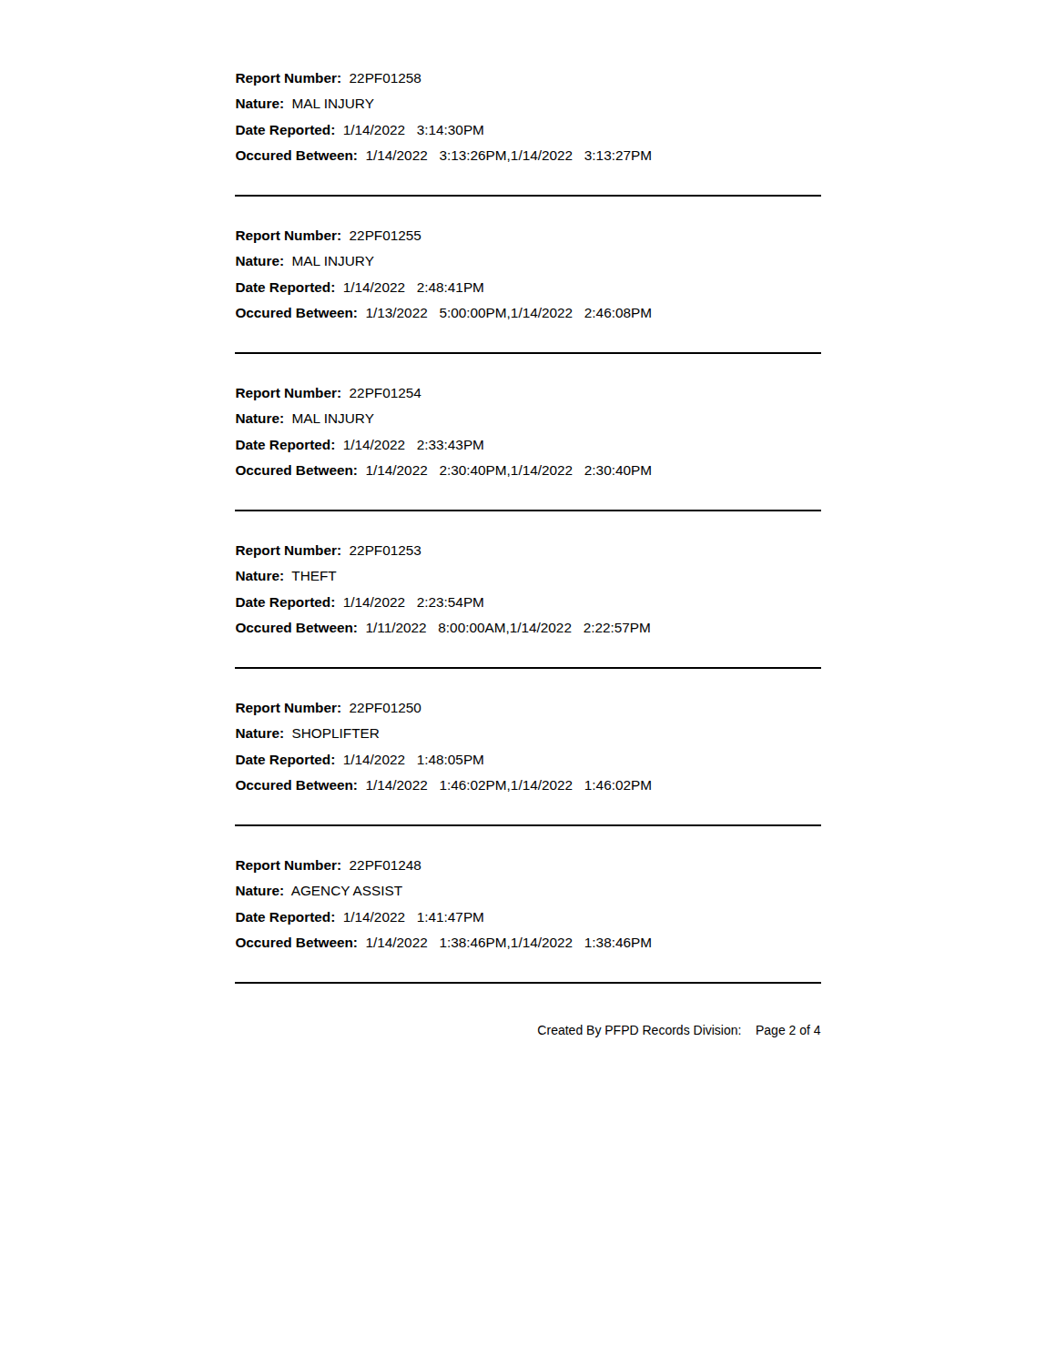Report Number: 22PF01258
Nature: MAL INJURY
Date Reported: 1/14/2022 3:14:30PM
Occured Between: 1/14/2022 3:13:26PM,1/14/2022 3:13:27PM
Report Number: 22PF01255
Nature: MAL INJURY
Date Reported: 1/14/2022 2:48:41PM
Occured Between: 1/13/2022 5:00:00PM,1/14/2022 2:46:08PM
Report Number: 22PF01254
Nature: MAL INJURY
Date Reported: 1/14/2022 2:33:43PM
Occured Between: 1/14/2022 2:30:40PM,1/14/2022 2:30:40PM
Report Number: 22PF01253
Nature: THEFT
Date Reported: 1/14/2022 2:23:54PM
Occured Between: 1/11/2022 8:00:00AM,1/14/2022 2:22:57PM
Report Number: 22PF01250
Nature: SHOPLIFTER
Date Reported: 1/14/2022 1:48:05PM
Occured Between: 1/14/2022 1:46:02PM,1/14/2022 1:46:02PM
Report Number: 22PF01248
Nature: AGENCY ASSIST
Date Reported: 1/14/2022 1:41:47PM
Occured Between: 1/14/2022 1:38:46PM,1/14/2022 1:38:46PM
Created By PFPD Records Division: Page 2 of 4